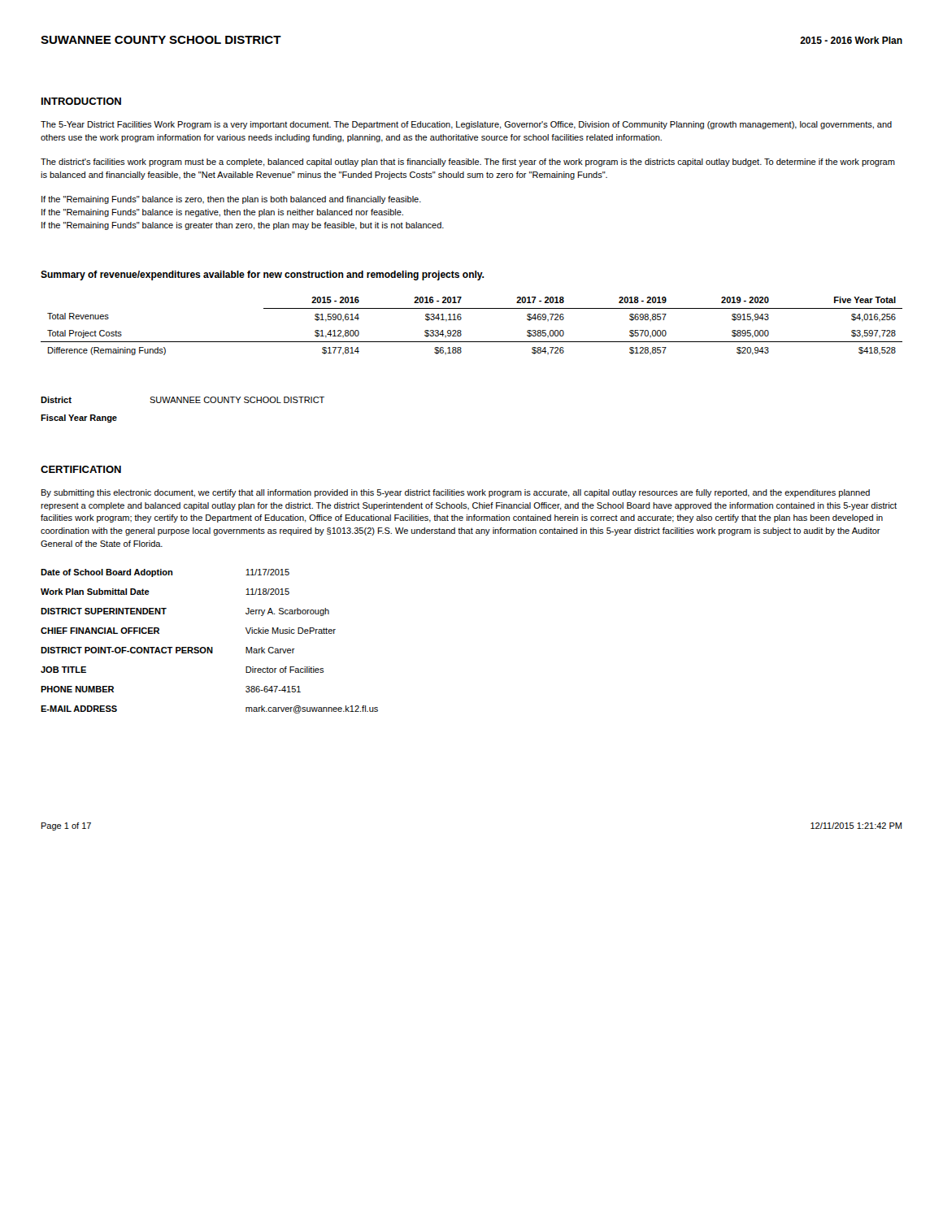SUWANNEE COUNTY SCHOOL DISTRICT 2015 - 2016 Work Plan
INTRODUCTION
The 5-Year District Facilities Work Program is a very important document. The Department of Education, Legislature, Governor's Office, Division of Community Planning (growth management), local governments, and others use the work program information for various needs including funding, planning, and as the authoritative source for school facilities related information.
The district's facilities work program must be a complete, balanced capital outlay plan that is financially feasible. The first year of the work program is the districts capital outlay budget. To determine if the work program is balanced and financially feasible, the "Net Available Revenue" minus the "Funded Projects Costs" should sum to zero for "Remaining Funds".
If the "Remaining Funds" balance is zero, then the plan is both balanced and financially feasible.
If the "Remaining Funds" balance is negative, then the plan is neither balanced nor feasible.
If the "Remaining Funds" balance is greater than zero, the plan may be feasible, but it is not balanced.
Summary of revenue/expenditures available for new construction and remodeling projects only.
| | 2015 - 2016 | 2016 - 2017 | 2017 - 2018 | 2018 - 2019 | 2019 - 2020 | Five Year Total |
| --- | --- | --- | --- | --- | --- | --- |
| Total Revenues | $1,590,614 | $341,116 | $469,726 | $698,857 | $915,943 | $4,016,256 |
| Total Project Costs | $1,412,800 | $334,928 | $385,000 | $570,000 | $895,000 | $3,597,728 |
| Difference (Remaining Funds) | $177,814 | $6,188 | $84,726 | $128,857 | $20,943 | $418,528 |
| District | SUWANNEE COUNTY SCHOOL DISTRICT |
| Fiscal Year Range | |
CERTIFICATION
By submitting this electronic document, we certify that all information provided in this 5-year district facilities work program is accurate, all capital outlay resources are fully reported, and the expenditures planned represent a complete and balanced capital outlay plan for the district. The district Superintendent of Schools, Chief Financial Officer, and the School Board have approved the information contained in this 5-year district facilities work program; they certify to the Department of Education, Office of Educational Facilities, that the information contained herein is correct and accurate; they also certify that the plan has been developed in coordination with the general purpose local governments as required by §1013.35(2) F.S. We understand that any information contained in this 5-year district facilities work program is subject to audit by the Auditor General of the State of Florida.
| Date of School Board Adoption | 11/17/2015 |
| Work Plan Submittal Date | 11/18/2015 |
| DISTRICT SUPERINTENDENT | Jerry A. Scarborough |
| CHIEF FINANCIAL OFFICER | Vickie Music DePratter |
| DISTRICT POINT-OF-CONTACT PERSON | Mark Carver |
| JOB TITLE | Director of Facilities |
| PHONE NUMBER | 386-647-4151 |
| E-MAIL ADDRESS | mark.carver@suwannee.k12.fl.us |
Page 1 of 17 12/11/2015 1:21:42 PM